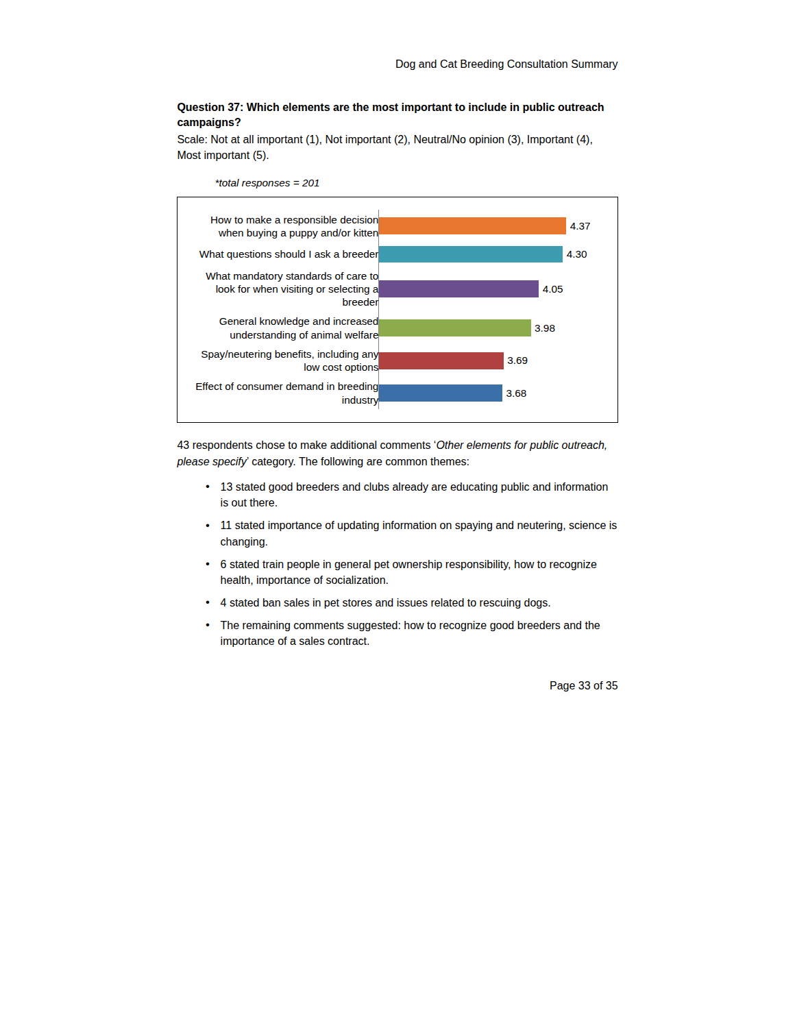Dog and Cat Breeding Consultation Summary
Question 37: Which elements are the most important to include in public outreach campaigns?
Scale: Not at all important (1), Not important (2), Neutral/No opinion (3), Important (4), Most important (5).
*total responses = 201
| How to make a responsible decision when buying a puppy and/or kitten | 4.37 |
| What questions should I ask a breeder | 4.30 |
| What mandatory standards of care to look for when visiting or selecting a breeder | 4.05 |
| General knowledge and increased understanding of animal welfare | 3.98 |
| Spay/neutering benefits, including any low cost options | 3.69 |
| Effect of consumer demand in breeding industry | 3.68 |
43 respondents chose to make additional comments ‘Other elements for public outreach, please specify’ category. The following are common themes:
13 stated good breeders and clubs already are educating public and information is out there.
11 stated importance of updating information on spaying and neutering, science is changing.
6 stated train people in general pet ownership responsibility, how to recognize health, importance of socialization.
4 stated ban sales in pet stores and issues related to rescuing dogs.
The remaining comments suggested: how to recognize good breeders and the importance of a sales contract.
Page 33 of 35